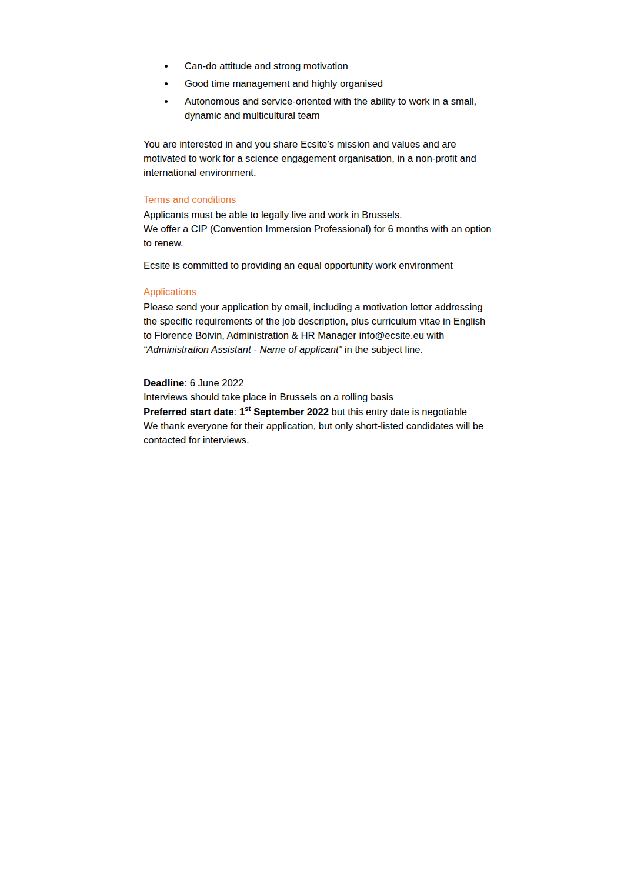Can-do attitude and strong motivation
Good time management and highly organised
Autonomous and service-oriented with the ability to work in a small, dynamic and multicultural team
You are interested in and you share Ecsite’s mission and values and are motivated to work for a science engagement organisation, in a non-profit and international environment.
Terms and conditions
Applicants must be able to legally live and work in Brussels.
We offer a CIP (Convention Immersion Professional) for 6 months with an option to renew.
Ecsite is committed to providing an equal opportunity work environment
Applications
Please send your application by email, including a motivation letter addressing the specific requirements of the job description, plus curriculum vitae in English to Florence Boivin, Administration & HR Manager info@ecsite.eu with “Administration Assistant - Name of applicant” in the subject line.
Deadline: 6 June 2022
Interviews should take place in Brussels on a rolling basis
Preferred start date: 1st September 2022 but this entry date is negotiable
We thank everyone for their application, but only short-listed candidates will be contacted for interviews.